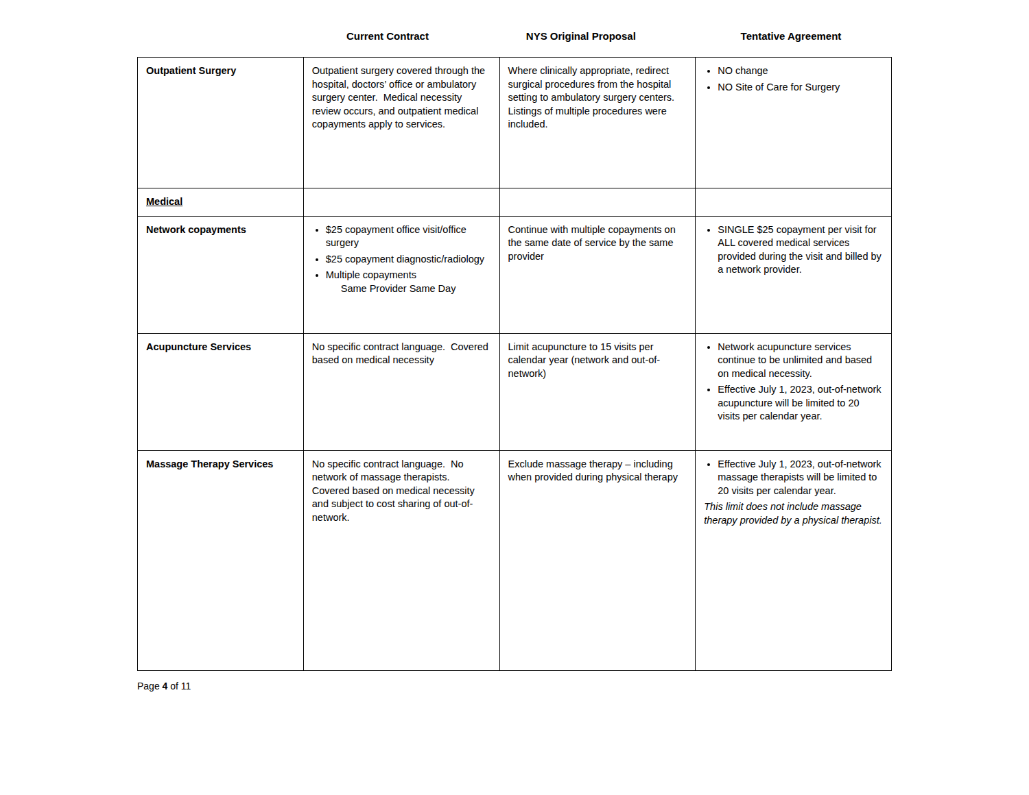| | Current Contract | NYS Original Proposal | Tentative Agreement |
| Outpatient Surgery | Outpatient surgery covered through the hospital, doctors’ office or ambulatory surgery center. Medical necessity review occurs, and outpatient medical copayments apply to services. | Where clinically appropriate, redirect surgical procedures from the hospital setting to ambulatory surgery centers. Listings of multiple procedures were included. | NO change NO Site of Care for Surgery |
| Medical | | | |
| Network copayments | $25 copayment office visit/office surgery $25 copayment diagnostic/radiology Multiple copayments Same Provider Same Day | Continue with multiple copayments on the same date of service by the same provider | SINGLE $25 copayment per visit for ALL covered medical services provided during the visit and billed by a network provider. |
| Acupuncture Services | No specific contract language. Covered based on medical necessity | Limit acupuncture to 15 visits per calendar year (network and out-of-network) | Network acupuncture services continue to be unlimited and based on medical necessity. Effective July 1, 2023, out-of-network acupuncture will be limited to 20 visits per calendar year. |
| Massage Therapy Services | No specific contract language. No network of massage therapists. Covered based on medical necessity and subject to cost sharing of out-of-network. | Exclude massage therapy – including when provided during physical therapy | Effective July 1, 2023, out-of-network massage therapists will be limited to 20 visits per calendar year. This limit does not include massage therapy provided by a physical therapist. |
Page 4 of 11